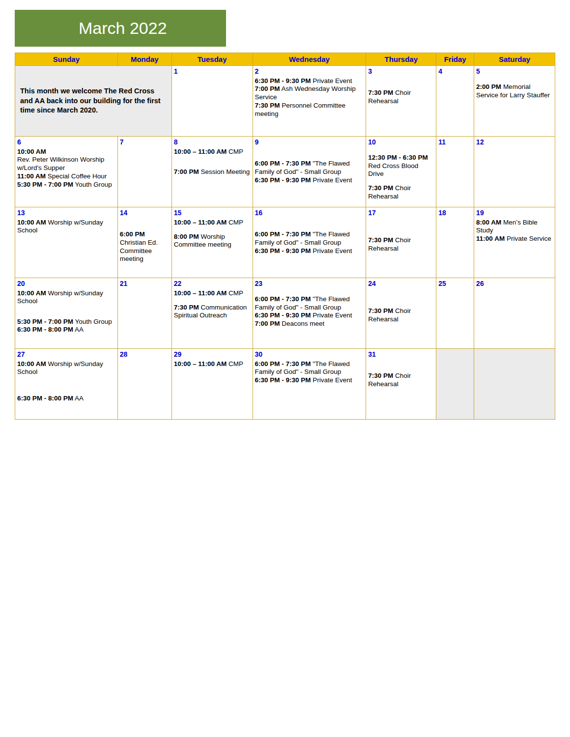March 2022
| Sunday | Monday | Tuesday | Wednesday | Thursday | Friday | Saturday |
| --- | --- | --- | --- | --- | --- | --- |
| This month we welcome The Red Cross and AA back into our building for the first time since March 2020. | 1 | 2 6:30 PM - 9:30 PM Private Event 7:00 PM Ash Wednesday Worship Service 7:30 PM Personnel Committee meeting | 3 7:30 PM Choir Rehearsal | 4 | 5 2:00 PM Memorial Service for Larry Stauffer |
| 6 10:00 AM Rev. Peter Wilkinson Worship w/Lord's Supper 11:00 AM Special Coffee Hour 5:30 PM - 7:00 PM Youth Group | 7 | 8 10:00 – 11:00 AM CMP 7:00 PM Session Meeting | 9 6:00 PM - 7:30 PM "The Flawed Family of God" - Small Group 6:30 PM - 9:30 PM Private Event | 10 12:30 PM - 6:30 PM Red Cross Blood Drive 7:30 PM Choir Rehearsal | 11 | 12 |
| 13 10:00 AM Worship w/Sunday School | 14 6:00 PM Christian Ed. Committee meeting | 15 10:00 – 11:00 AM CMP 8:00 PM Worship Committee meeting | 16 6:00 PM - 7:30 PM "The Flawed Family of God" - Small Group 6:30 PM - 9:30 PM Private Event | 17 7:30 PM Choir Rehearsal | 18 | 19 8:00 AM Men’s Bible Study 11:00 AM Private Service |
| 20 10:00 AM Worship w/Sunday School 5:30 PM - 7:00 PM Youth Group 6:30 PM - 8:00 PM AA | 21 | 22 10:00 – 11:00 AM CMP 7:30 PM Communication Spiritual Outreach | 23 6:00 PM - 7:30 PM "The Flawed Family of God" - Small Group 6:30 PM - 9:30 PM Private Event 7:00 PM Deacons meet | 24 7:30 PM Choir Rehearsal | 25 | 26 |
| 27 10:00 AM Worship w/Sunday School 6:30 PM - 8:00 PM AA | 28 | 29 10:00 – 11:00 AM CMP | 30 6:00 PM - 7:30 PM "The Flawed Family of God" - Small Group 6:30 PM - 9:30 PM Private Event | 31 7:30 PM Choir Rehearsal | | |